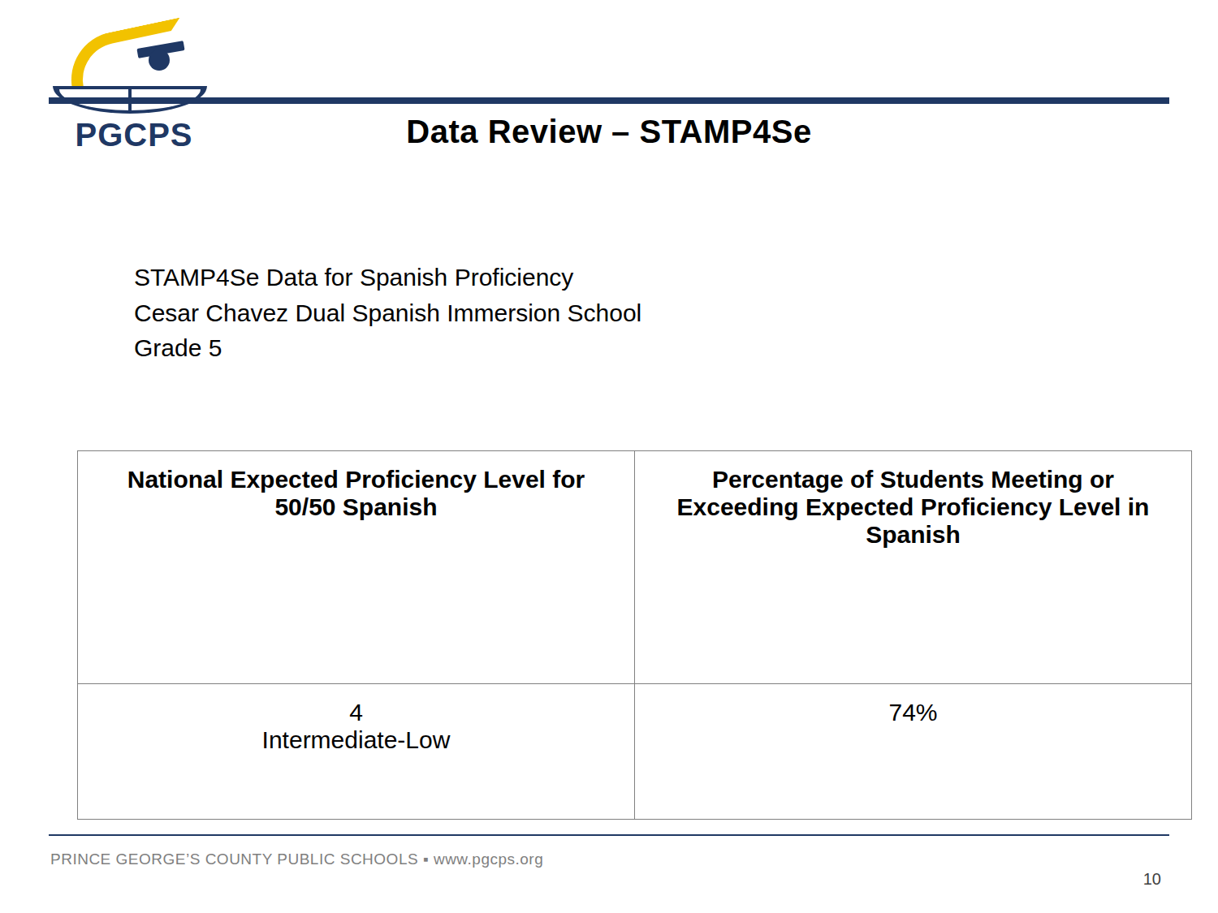PGCPS
Data Review – STAMP4Se
STAMP4Se Data for Spanish Proficiency
Cesar Chavez Dual Spanish Immersion School
Grade 5
| National Expected Proficiency Level for 50/50 Spanish | Percentage of Students Meeting or Exceeding Expected Proficiency Level in Spanish |
| --- | --- |
| 4 Intermediate-Low | 74% |
PRINCE GEORGE’S COUNTY PUBLIC SCHOOLS ▪ www.pgcps.org
10